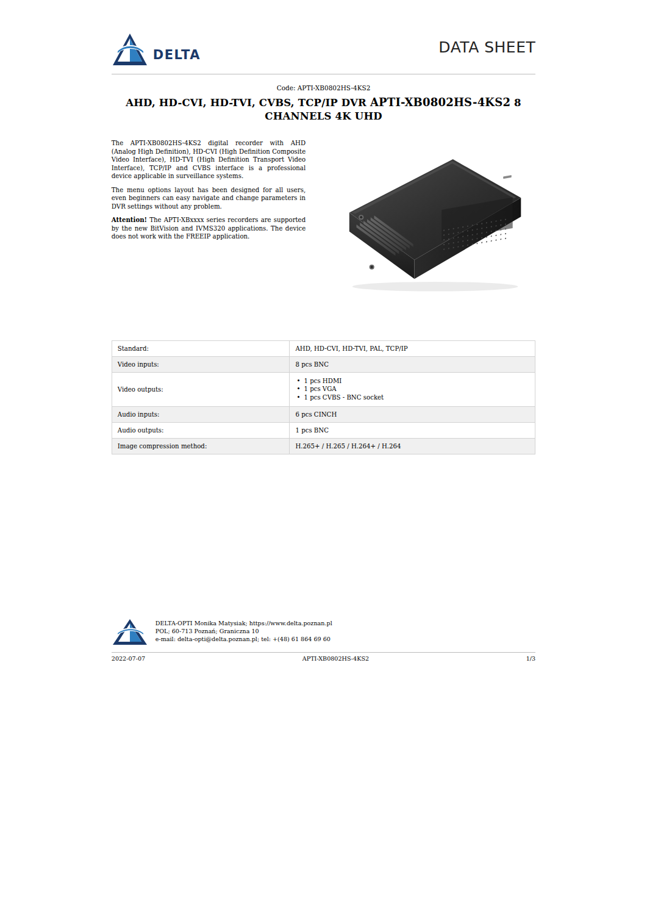DELTA
DATA SHEET
Code: APTI-XB0802HS-4KS2
AHD, HD-CVI, HD-TVI, CVBS, TCP/IP DVR APTI-XB0802HS-4KS2 8 CHANNELS 4K UHD
The APTI-XB0802HS-4KS2 digital recorder with AHD (Analog High Definition), HD-CVI (High Definition Composite Video Interface), HD-TVI (High Definition Transport Video Interface), TCP/IP and CVBS interface is a professional device applicable in surveillance systems.
The menu options layout has been designed for all users, even beginners can easy navigate and change parameters in DVR settings without any problem.
Attention! The APTI-XBxxxx series recorders are supported by the new BitVision and IVMS320 applications. The device does not work with the FREEIP application.
| Standard: | AHD, HD-CVI, HD-TVI, PAL, TCP/IP |
| Video inputs: | 8 pcs BNC |
| Video outputs: | 1 pcs HDMI 1 pcs VGA 1 pcs CVBS - BNC socket |
| Audio inputs: | 6 pcs CINCH |
| Audio outputs: | 1 pcs BNC |
| Image compression method: | H.265+ / H.265 / H.264+ / H.264 |
DELTA-OPTI Monika Matysiak; https://www.delta.poznan.pl
POL; 60-713 Poznań; Graniczna 10
e-mail: delta-opti@delta.poznan.pl; tel: +(48) 61 864 69 60
2022-07-07
APTI-XB0802HS-4KS2
1/3